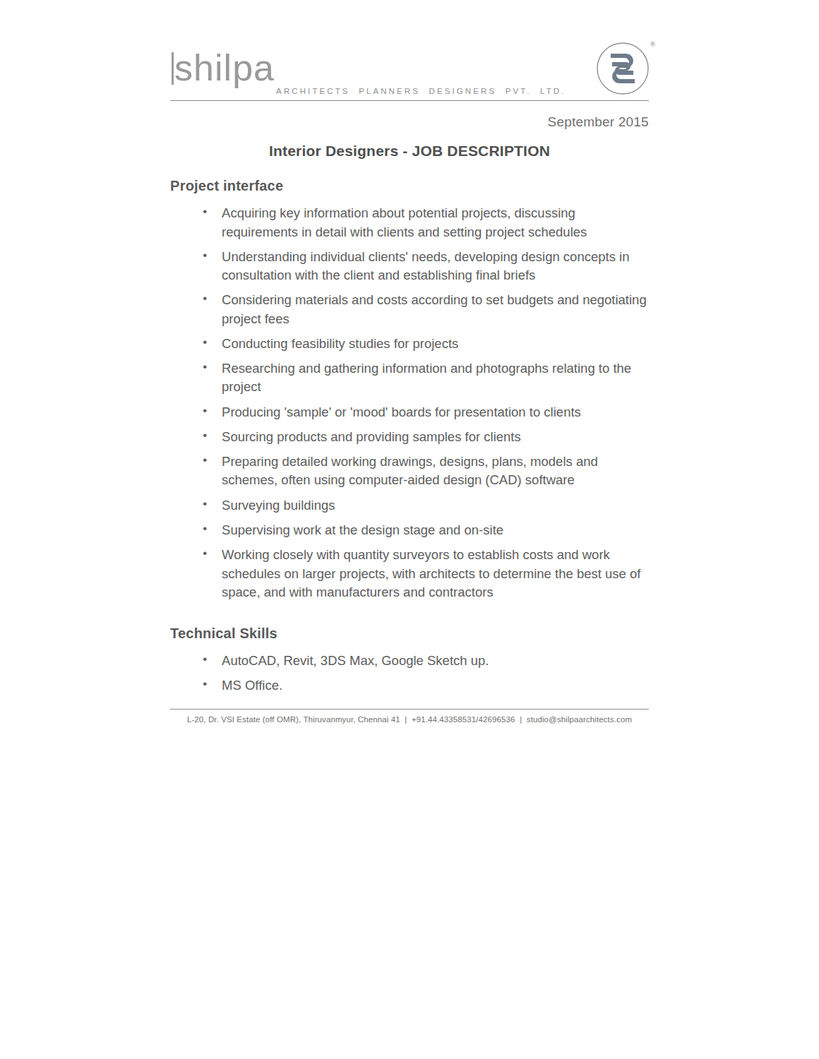shilpa
ARCHITECTS PLANNERS DESIGNERS PVT. LTD.
®
September 2015
Interior Designers - JOB DESCRIPTION
Project interface
Acquiring key information about potential projects, discussing requirements in detail with clients and setting project schedules
Understanding individual clients' needs, developing design concepts in consultation with the client and establishing final briefs
Considering materials and costs according to set budgets and negotiating project fees
Conducting feasibility studies for projects
Researching and gathering information and photographs relating to the project
Producing 'sample' or 'mood' boards for presentation to clients
Sourcing products and providing samples for clients
Preparing detailed working drawings, designs, plans, models and schemes, often using computer-aided design (CAD) software
Surveying buildings
Supervising work at the design stage and on-site
Working closely with quantity surveyors to establish costs and work schedules on larger projects, with architects to determine the best use of space, and with manufacturers and contractors
Technical Skills
AutoCAD, Revit, 3DS Max, Google Sketch up.
MS Office.
L-20, Dr. VSI Estate (off OMR), Thiruvanmyur, Chennai 41 | +91.44.43358531/42696536 | studio@shilpaarchitects.com